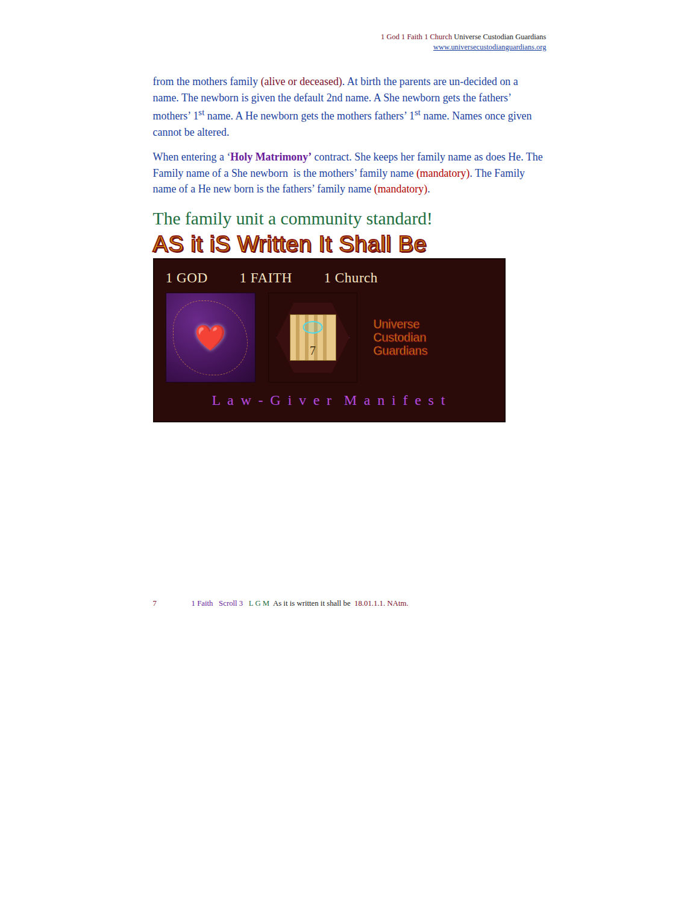1 God 1 Faith 1 Church Universe Custodian Guardians
www.universecustodianguardians.org
from the mothers family (alive or deceased). At birth the parents are un-decided on a name. The newborn is given the default 2nd name. A She newborn gets the fathers’ mothers’ 1st name. A He newborn gets the mothers fathers’ 1st name. Names once given cannot be altered.
When entering a ‘Holy Matrimony’ contract. She keeps her family name as does He. The Family name of a She newborn is the mothers’ family name (mandatory). The Family name of a He new born is the fathers’ family name (mandatory).
The family unit a community standard!
AS it iS Written It Shall Be
1 GOD 1 FAITH 1 Church
❤️
7
Universe
Custodian
Guardians
L a w - G i v e r M a n i f e s t
7 1 Faith Scroll 3 L G M As it is written it shall be 18.01.1.1. NAtm.